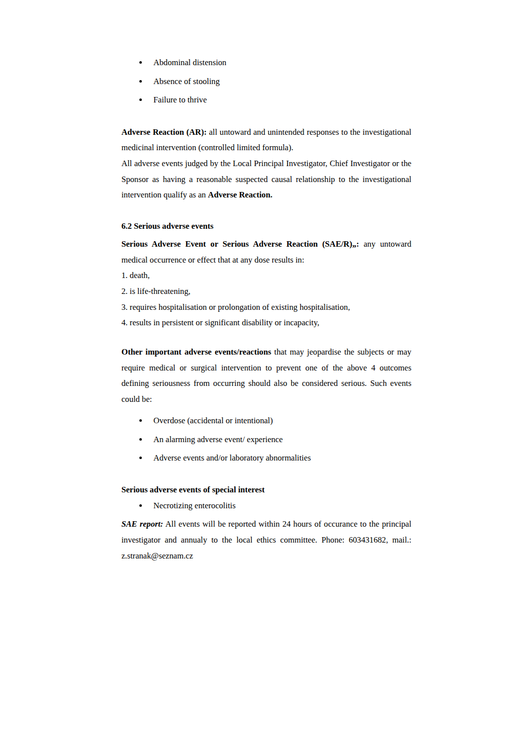Abdominal distension
Absence of stooling
Failure to thrive
Adverse Reaction (AR): all untoward and unintended responses to the investigational medicinal intervention (controlled limited formula).
All adverse events judged by the Local Principal Investigator, Chief Investigator or the Sponsor as having a reasonable suspected causal relationship to the investigational intervention qualify as an Adverse Reaction.
6.2 Serious adverse events
Serious Adverse Event or Serious Adverse Reaction (SAE/R)„: any untoward medical occurrence or effect that at any dose results in:
1. death,
2. is life-threatening,
3. requires hospitalisation or prolongation of existing hospitalisation,
4. results in persistent or significant disability or incapacity,
Other important adverse events/reactions that may jeopardise the subjects or may require medical or surgical intervention to prevent one of the above 4 outcomes defining seriousness from occurring should also be considered serious. Such events could be:
Overdose (accidental or intentional)
An alarming adverse event/ experience
Adverse events and/or laboratory abnormalities
Serious adverse events of special interest
Necrotizing enterocolitis
SAE report: All events will be reported within 24 hours of occurance to the principal investigator and annualy to the local ethics committee. Phone: 603431682, mail.: z.stranak@seznam.cz